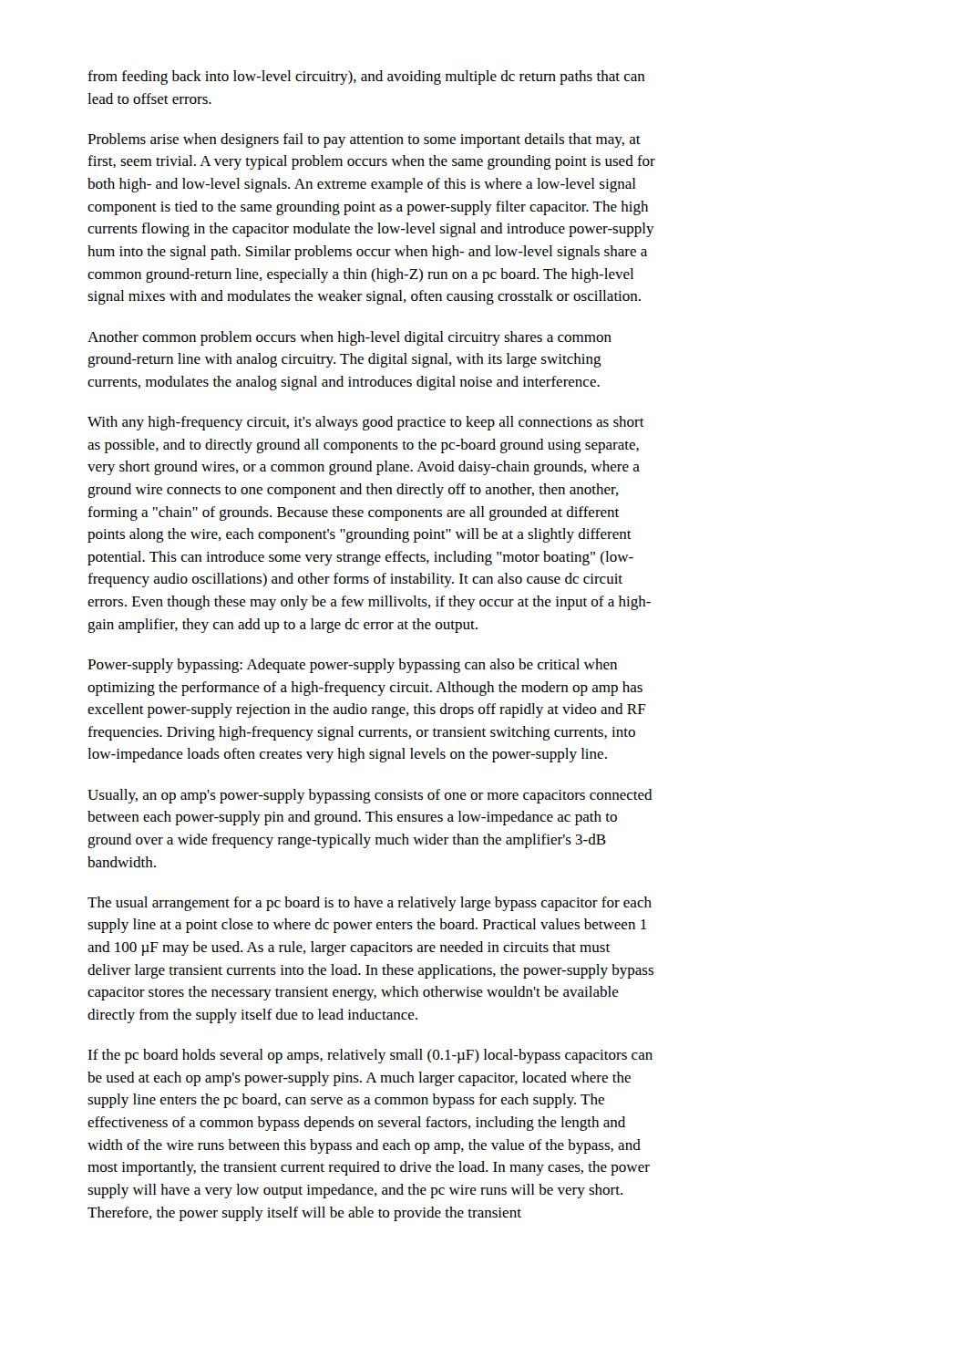from feeding back into low-level circuitry), and avoiding multiple dc return paths that can lead to offset errors.
Problems arise when designers fail to pay attention to some important details that may, at first, seem trivial. A very typical problem occurs when the same grounding point is used for both high- and low-level signals. An extreme example of this is where a low-level signal component is tied to the same grounding point as a power-supply filter capacitor. The high currents flowing in the capacitor modulate the low-level signal and introduce power-supply hum into the signal path. Similar problems occur when high- and low-level signals share a common ground-return line, especially a thin (high-Z) run on a pc board. The high-level signal mixes with and modulates the weaker signal, often causing crosstalk or oscillation.
Another common problem occurs when high-level digital circuitry shares a common ground-return line with analog circuitry. The digital signal, with its large switching currents, modulates the analog signal and introduces digital noise and interference.
With any high-frequency circuit, it's always good practice to keep all connections as short as possible, and to directly ground all components to the pc-board ground using separate, very short ground wires, or a common ground plane. Avoid daisy-chain grounds, where a ground wire connects to one component and then directly off to another, then another, forming a "chain" of grounds. Because these components are all grounded at different points along the wire, each component's "grounding point" will be at a slightly different potential. This can introduce some very strange effects, including "motor boating" (low-frequency audio oscillations) and other forms of instability. It can also cause dc circuit errors. Even though these may only be a few millivolts, if they occur at the input of a high-gain amplifier, they can add up to a large dc error at the output.
Power-supply bypassing: Adequate power-supply bypassing can also be critical when optimizing the performance of a high-frequency circuit. Although the modern op amp has excellent power-supply rejection in the audio range, this drops off rapidly at video and RF frequencies. Driving high-frequency signal currents, or transient switching currents, into low-impedance loads often creates very high signal levels on the power-supply line.
Usually, an op amp's power-supply bypassing consists of one or more capacitors connected between each power-supply pin and ground. This ensures a low-impedance ac path to ground over a wide frequency range-typically much wider than the amplifier's 3-dB bandwidth.
The usual arrangement for a pc board is to have a relatively large bypass capacitor for each supply line at a point close to where dc power enters the board. Practical values between 1 and 100 µF may be used. As a rule, larger capacitors are needed in circuits that must deliver large transient currents into the load. In these applications, the power-supply bypass capacitor stores the necessary transient energy, which otherwise wouldn't be available directly from the supply itself due to lead inductance.
If the pc board holds several op amps, relatively small (0.1-µF) local-bypass capacitors can be used at each op amp's power-supply pins. A much larger capacitor, located where the supply line enters the pc board, can serve as a common bypass for each supply. The effectiveness of a common bypass depends on several factors, including the length and width of the wire runs between this bypass and each op amp, the value of the bypass, and most importantly, the transient current required to drive the load. In many cases, the power supply will have a very low output impedance, and the pc wire runs will be very short. Therefore, the power supply itself will be able to provide the transient